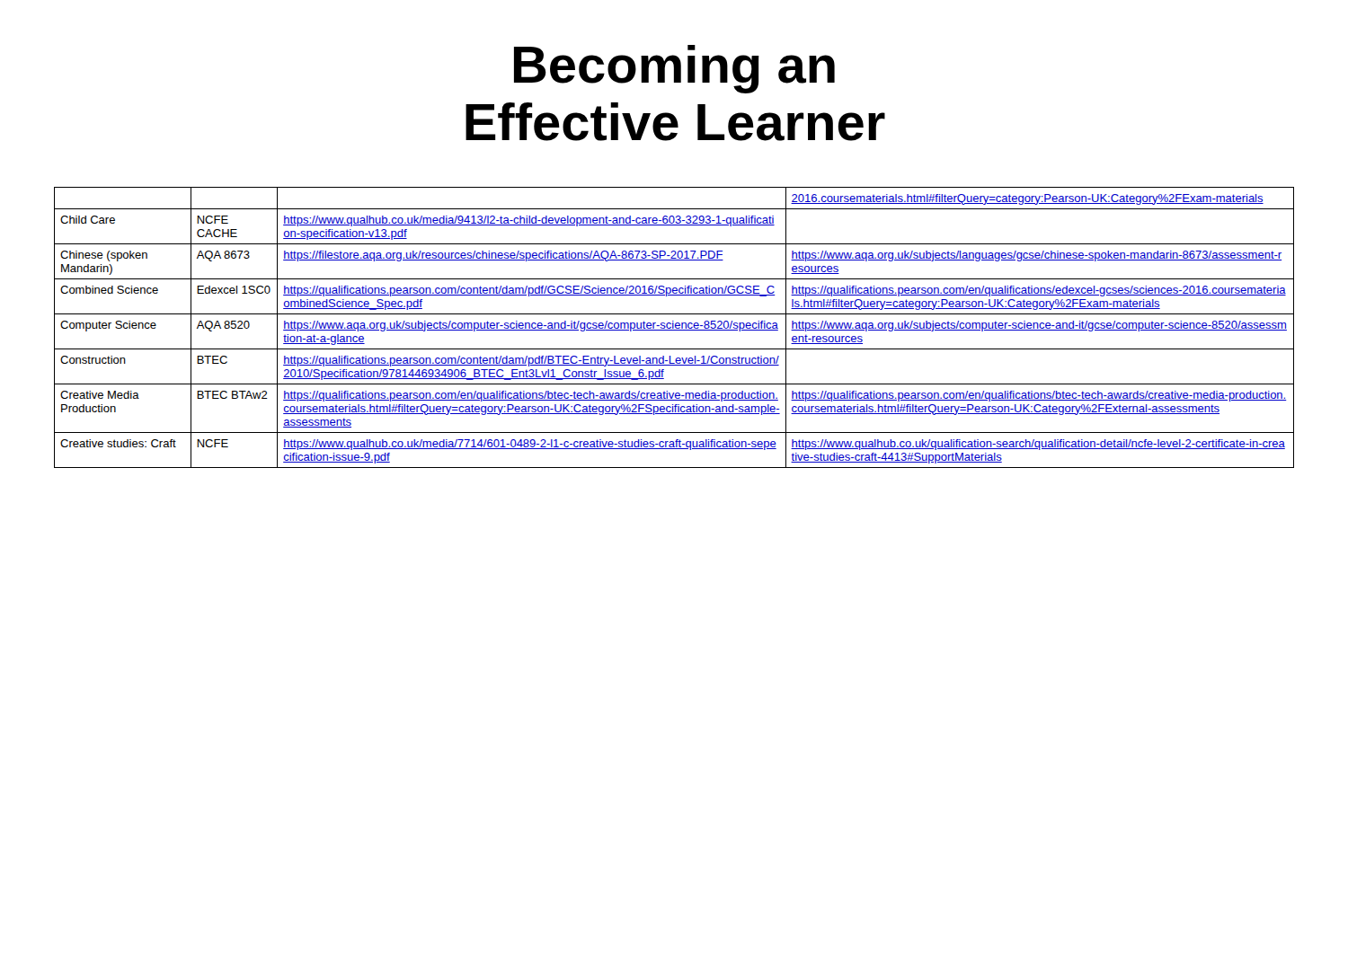Becoming an
Effective Learner
| | | | 2016.coursematerials.html#filterQuery=category:Pearson-UK:Category%2FExam-materials |
| Child Care | NCFE CACHE | https://www.qualhub.co.uk/media/9413/l2-ta-child-development-and-care-603-3293-1-qualification-specification-v13.pdf | |
| Chinese (spoken Mandarin) | AQA 8673 | https://filestore.aqa.org.uk/resources/chinese/specifications/AQA-8673-SP-2017.PDF | https://www.aqa.org.uk/subjects/languages/gcse/chinese-spoken-mandarin-8673/assessment-resources |
| Combined Science | Edexcel 1SC0 | https://qualifications.pearson.com/content/dam/pdf/GCSE/Science/2016/Specification/GCSE_CombinedScience_Spec.pdf | https://qualifications.pearson.com/en/qualifications/edexcel-gcses/sciences-2016.coursematerials.html#filterQuery=category:Pearson-UK:Category%2FExam-materials |
| Computer Science | AQA 8520 | https://www.aqa.org.uk/subjects/computer-science-and-it/gcse/computer-science-8520/specification-at-a-glance | https://www.aqa.org.uk/subjects/computer-science-and-it/gcse/computer-science-8520/assessment-resources |
| Construction | BTEC | https://qualifications.pearson.com/content/dam/pdf/BTEC-Entry-Level-and-Level-1/Construction/2010/Specification/9781446934906_BTEC_Ent3Lvl1_Constr_Issue_6.pdf | |
| Creative Media Production | BTEC BTAw2 | https://qualifications.pearson.com/en/qualifications/btec-tech-awards/creative-media-production.coursematerials.html#filterQuery=category:Pearson-UK:Category%2FSpecification-and-sample-assessments | https://qualifications.pearson.com/en/qualifications/btec-tech-awards/creative-media-production.coursematerials.html#filterQuery=Pearson-UK:Category%2FExternal-assessments |
| Creative studies: Craft | NCFE | https://www.qualhub.co.uk/media/7714/601-0489-2-l1-c-creative-studies-craft-qualification-sepecification-issue-9.pdf | https://www.qualhub.co.uk/qualification-search/qualification-detail/ncfe-level-2-certificate-in-creative-studies-craft-4413#SupportMaterials |